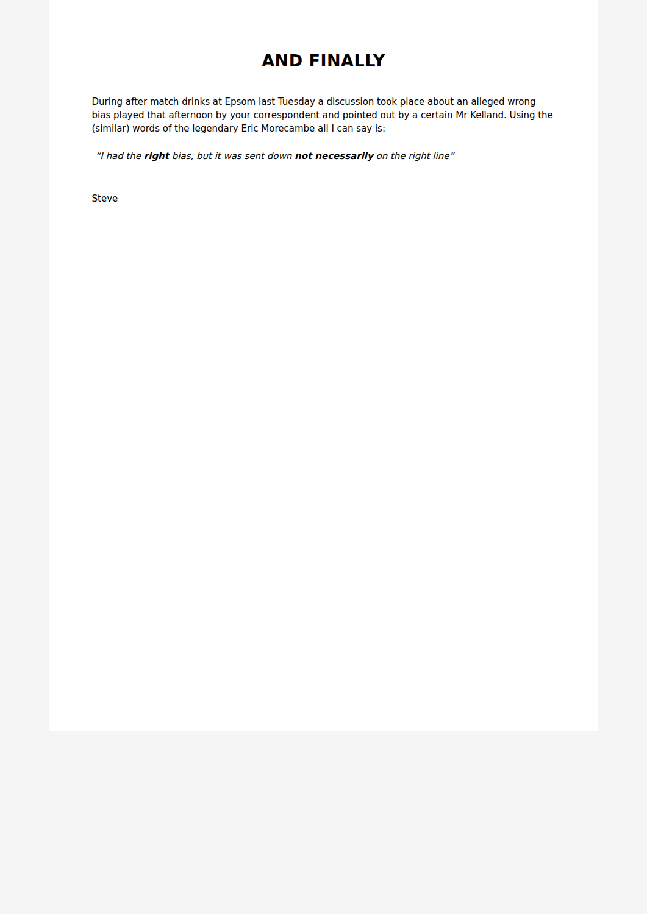AND FINALLY
During after match drinks at Epsom last Tuesday a discussion took place about an alleged wrong bias played that afternoon by your correspondent and pointed out by a certain Mr Kelland. Using the (similar) words of the legendary Eric Morecambe all I can say is:
“I had the right bias, but it was sent down not necessarily on the right line”
Steve